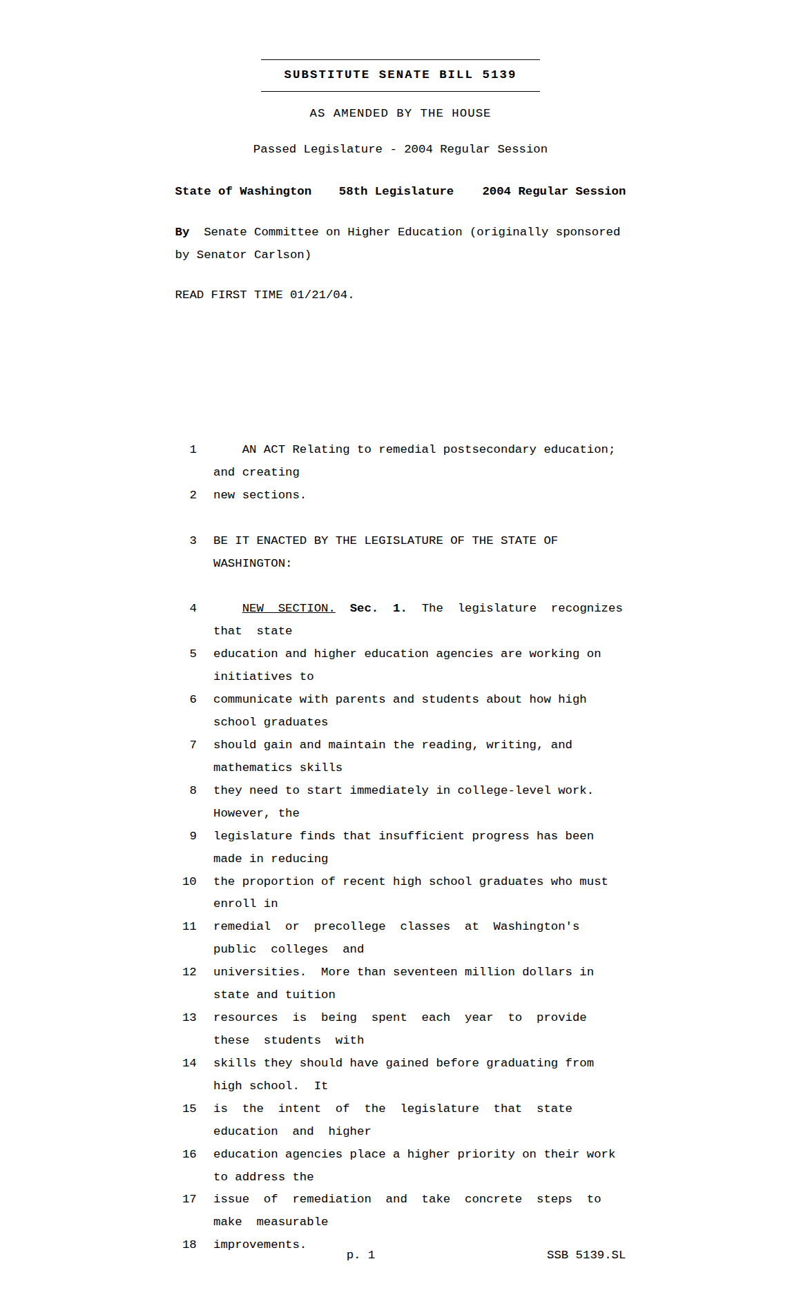SUBSTITUTE SENATE BILL 5139
AS AMENDED BY THE HOUSE
Passed Legislature - 2004 Regular Session
| State of Washington | 58th Legislature | 2004 Regular Session |
By Senate Committee on Higher Education (originally sponsored by Senator Carlson)
READ FIRST TIME 01/21/04.
1 AN ACT Relating to remedial postsecondary education; and creating
2 new sections.
3 BE IT ENACTED BY THE LEGISLATURE OF THE STATE OF WASHINGTON:
4 NEW SECTION. Sec. 1. The legislature recognizes that state
5 education and higher education agencies are working on initiatives to
6 communicate with parents and students about how high school graduates
7 should gain and maintain the reading, writing, and mathematics skills
8 they need to start immediately in college-level work. However, the
9 legislature finds that insufficient progress has been made in reducing
10 the proportion of recent high school graduates who must enroll in
11 remedial or precollege classes at Washington's public colleges and
12 universities. More than seventeen million dollars in state and tuition
13 resources is being spent each year to provide these students with
14 skills they should have gained before graduating from high school. It
15 is the intent of the legislature that state education and higher
16 education agencies place a higher priority on their work to address the
17 issue of remediation and take concrete steps to make measurable
18 improvements.
p. 1 SSB 5139.SL